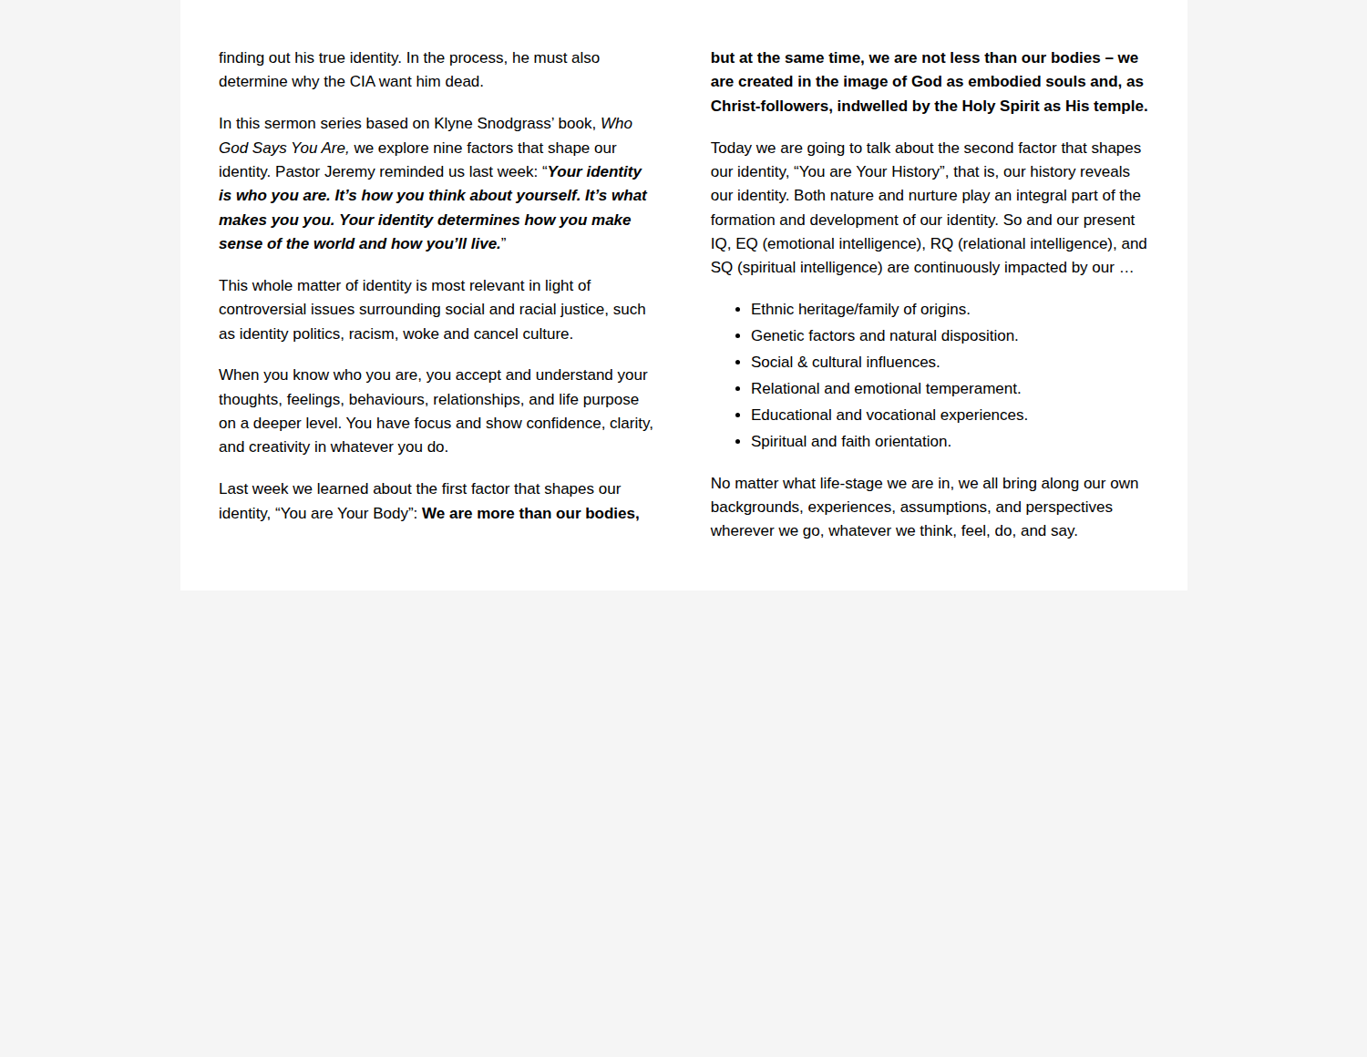finding out his true identity. In the process, he must also determine why the CIA want him dead.
In this sermon series based on Klyne Snodgrass’ book, Who God Says You Are, we explore nine factors that shape our identity. Pastor Jeremy reminded us last week: “Your identity is who you are. It’s how you think about yourself. It’s what makes you you. Your identity determines how you make sense of the world and how you’ll live.”
This whole matter of identity is most relevant in light of controversial issues surrounding social and racial justice, such as identity politics, racism, woke and cancel culture.
When you know who you are, you accept and understand your thoughts, feelings, behaviours, relationships, and life purpose on a deeper level. You have focus and show confidence, clarity, and creativity in whatever you do.
Last week we learned about the first factor that shapes our identity, “You are Your Body”: We are more than our bodies, but at the same time, we are not less than our bodies – we are created in the image of God as embodied souls and, as Christ-followers, indwelled by the Holy Spirit as His temple.
Today we are going to talk about the second factor that shapes our identity, “You are Your History”, that is, our history reveals our identity. Both nature and nurture play an integral part of the formation and development of our identity. So and our present IQ, EQ (emotional intelligence), RQ (relational intelligence), and SQ (spiritual intelligence) are continuously impacted by our …
Ethnic heritage/family of origins.
Genetic factors and natural disposition.
Social & cultural influences.
Relational and emotional temperament.
Educational and vocational experiences.
Spiritual and faith orientation.
No matter what life-stage we are in, we all bring along our own backgrounds, experiences, assumptions, and perspectives wherever we go, whatever we think, feel, do, and say.